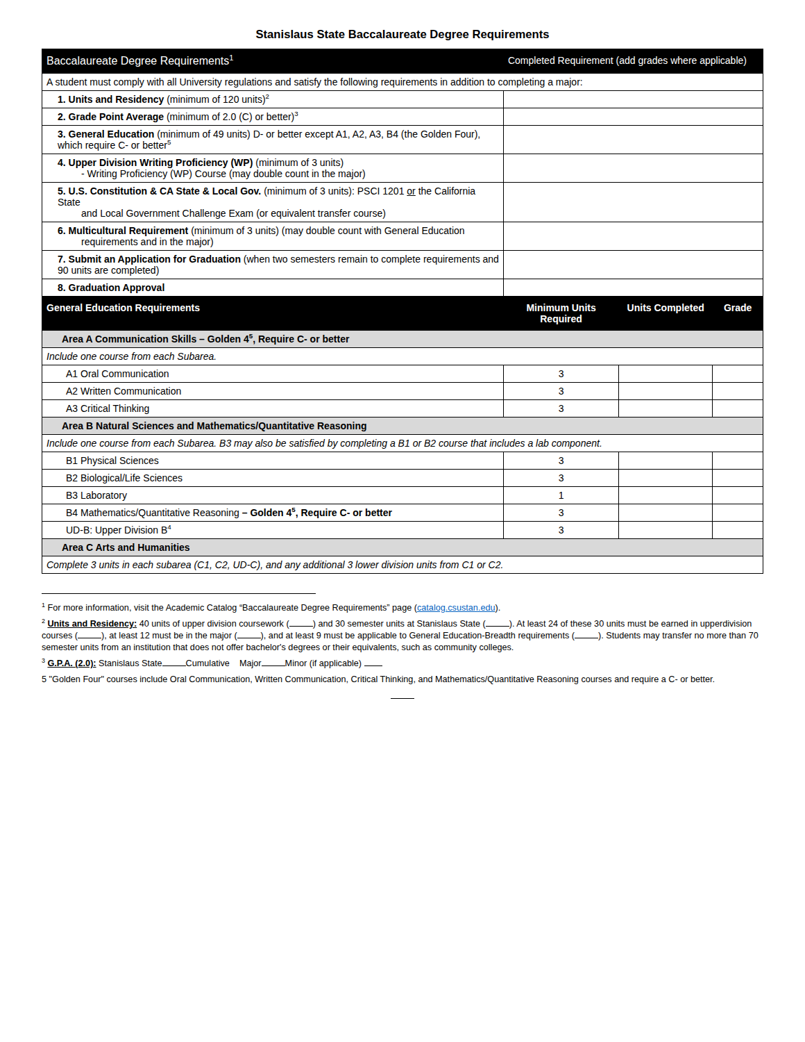Stanislaus State Baccalaureate Degree Requirements
| Baccalaureate Degree Requirements 1 | Completed Requirement (add grades where applicable) |
| A student must comply with all University regulations and satisfy the following requirements in addition to completing a major: |
| 1. Units and Residency (minimum of 120 units) 2 | |
| 2. Grade Point Average (minimum of 2.0 (C) or better) 3 | |
| 3. General Education (minimum of 49 units) D- or better except A1, A2, A3, B4 (the Golden Four), which require C- or better 5 | |
| 4. Upper Division Writing Proficiency (WP) (minimum of 3 units) - Writing Proficiency (WP) Course (may double count in the major) | |
| 5. U.S. Constitution & CA State & Local Gov. (minimum of 3 units): PSCI 1201 or the California State and Local Government Challenge Exam (or equivalent transfer course) | |
| 6. Multicultural Requirement (minimum of 3 units) (may double count with General Education requirements and in the major) | |
| 7. Submit an Application for Graduation (when two semesters remain to complete requirements and 90 units are completed) | |
| 8. Graduation Approval | |
| General Education Requirements | Minimum Units Required | Units Completed | Grade |
| Area A Communication Skills – Golden 4 5 , Require C- or better |
| Include one course from each Subarea. |
| A1 Oral Communication | 3 | | |
| A2 Written Communication | 3 | | |
| A3 Critical Thinking | 3 | | |
| Area B Natural Sciences and Mathematics/Quantitative Reasoning |
| Include one course from each Subarea. B3 may also be satisfied by completing a B1 or B2 course that includes a lab component. |
| B1 Physical Sciences | 3 | | |
| B2 Biological/Life Sciences | 3 | | |
| B3 Laboratory | 1 | | |
| B4 Mathematics/Quantitative Reasoning – Golden 4 5 , Require C- or better | 3 | | |
| UD-B: Upper Division B 4 | 3 | | |
| Area C Arts and Humanities |
| Complete 3 units in each subarea (C1, C2, UD-C), and any additional 3 lower division units from C1 or C2. |
1 For more information, visit the Academic Catalog “Baccalaureate Degree Requirements” page (catalog.csustan.edu).
2 Units and Residency: 40 units of upper division coursework ( ) and 30 semester units at Stanislaus State ( ). At least 24 of these 30 units must be earned in upperdivision courses ( ), at least 12 must be in the major ( ), and at least 9 must be applicable to General Education-Breadth requirements ( ). Students may transfer no more than 70 semester units from an institution that does not offer bachelor's degrees or their equivalents, such as community colleges.
3 G.P.A. (2.0): Stanislaus State Cumulative Major Minor (if applicable)
5 "Golden Four" courses include Oral Communication, Written Communication, Critical Thinking, and Mathematics/Quantitative Reasoning courses and require a C- or better.